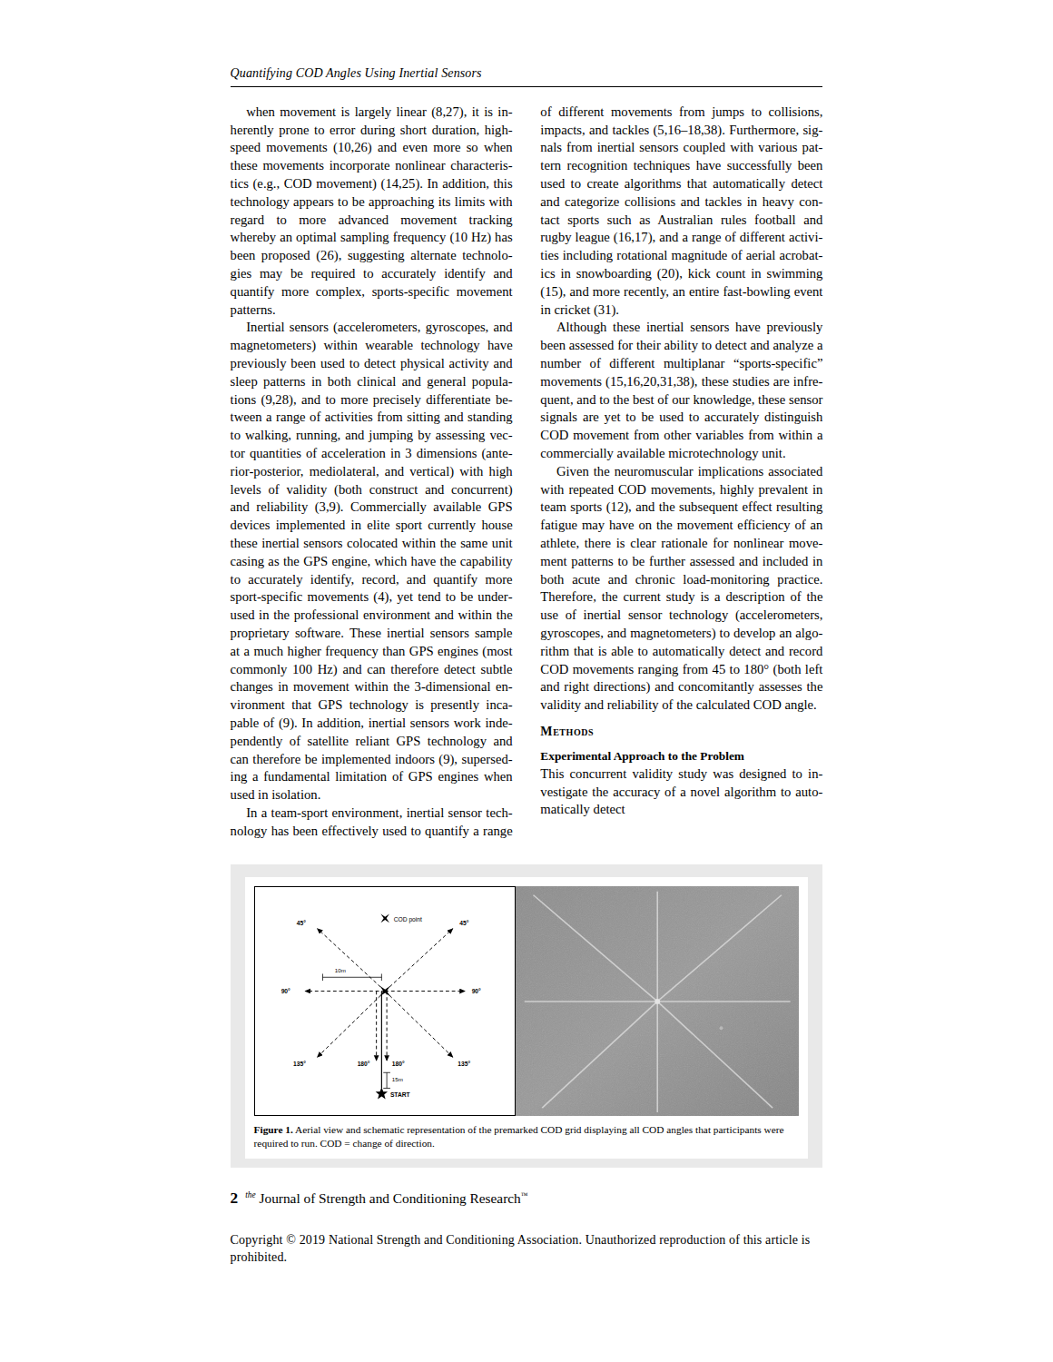Quantifying COD Angles Using Inertial Sensors
when movement is largely linear (8,27), it is inherently prone to error during short duration, high-speed movements (10,26) and even more so when these movements incorporate nonlinear characteristics (e.g., COD movement) (14,25). In addition, this technology appears to be approaching its limits with regard to more advanced movement tracking whereby an optimal sampling frequency (10 Hz) has been proposed (26), suggesting alternate technologies may be required to accurately identify and quantify more complex, sports-specific movement patterns.
Inertial sensors (accelerometers, gyroscopes, and magnetometers) within wearable technology have previously been used to detect physical activity and sleep patterns in both clinical and general populations (9,28), and to more precisely differentiate between a range of activities from sitting and standing to walking, running, and jumping by assessing vector quantities of acceleration in 3 dimensions (anterior-posterior, mediolateral, and vertical) with high levels of validity (both construct and concurrent) and reliability (3,9). Commercially available GPS devices implemented in elite sport currently house these inertial sensors colocated within the same unit casing as the GPS engine, which have the capability to accurately identify, record, and quantify more sport-specific movements (4), yet tend to be underused in the professional environment and within the proprietary software. These inertial sensors sample at a much higher frequency than GPS engines (most commonly 100 Hz) and can therefore detect subtle changes in movement within the 3-dimensional environment that GPS technology is presently incapable of (9). In addition, inertial sensors work independently of satellite reliant GPS technology and can therefore be implemented indoors (9), superseding a fundamental limitation of GPS engines when used in isolation.
In a team-sport environment, inertial sensor technology has been effectively used to quantify a range of different movements from jumps to collisions, impacts, and tackles (5,16–18,38). Furthermore, signals from inertial sensors coupled with various pattern recognition techniques have successfully been used to create algorithms that automatically detect and categorize collisions and tackles in heavy contact sports such as Australian rules football and rugby league (16,17), and a range of different activities including rotational magnitude of aerial acrobatics in snowboarding (20), kick count in swimming (15), and more recently, an entire fast-bowling event in cricket (31).
Although these inertial sensors have previously been assessed for their ability to detect and analyze a number of different multiplanar “sports-specific” movements (15,16,20,31,38), these studies are infrequent, and to the best of our knowledge, these sensor signals are yet to be used to accurately distinguish COD movement from other variables from within a commercially available microtechnology unit.
Given the neuromuscular implications associated with repeated COD movements, highly prevalent in team sports (12), and the subsequent effect resulting fatigue may have on the movement efficiency of an athlete, there is clear rationale for nonlinear movement patterns to be further assessed and included in both acute and chronic load-monitoring practice. Therefore, the current study is a description of the use of inertial sensor technology (accelerometers, gyroscopes, and magnetometers) to develop an algorithm that is able to automatically detect and record COD movements ranging from 45 to 180° (both left and right directions) and concomitantly assesses the validity and reliability of the calculated COD angle.
Methods
Experimental Approach to the Problem
This concurrent validity study was designed to investigate the accuracy of a novel algorithm to automatically detect
COD point 45° 45° 90° 90° 135° 135° 180° 180° 10m 15m START
Figure 1. Aerial view and schematic representation of the premarked COD grid displaying all COD angles that participants were required to run. COD = change of direction.
2 the Journal of Strength and Conditioning Research™
Copyright © 2019 National Strength and Conditioning Association. Unauthorized reproduction of this article is prohibited.